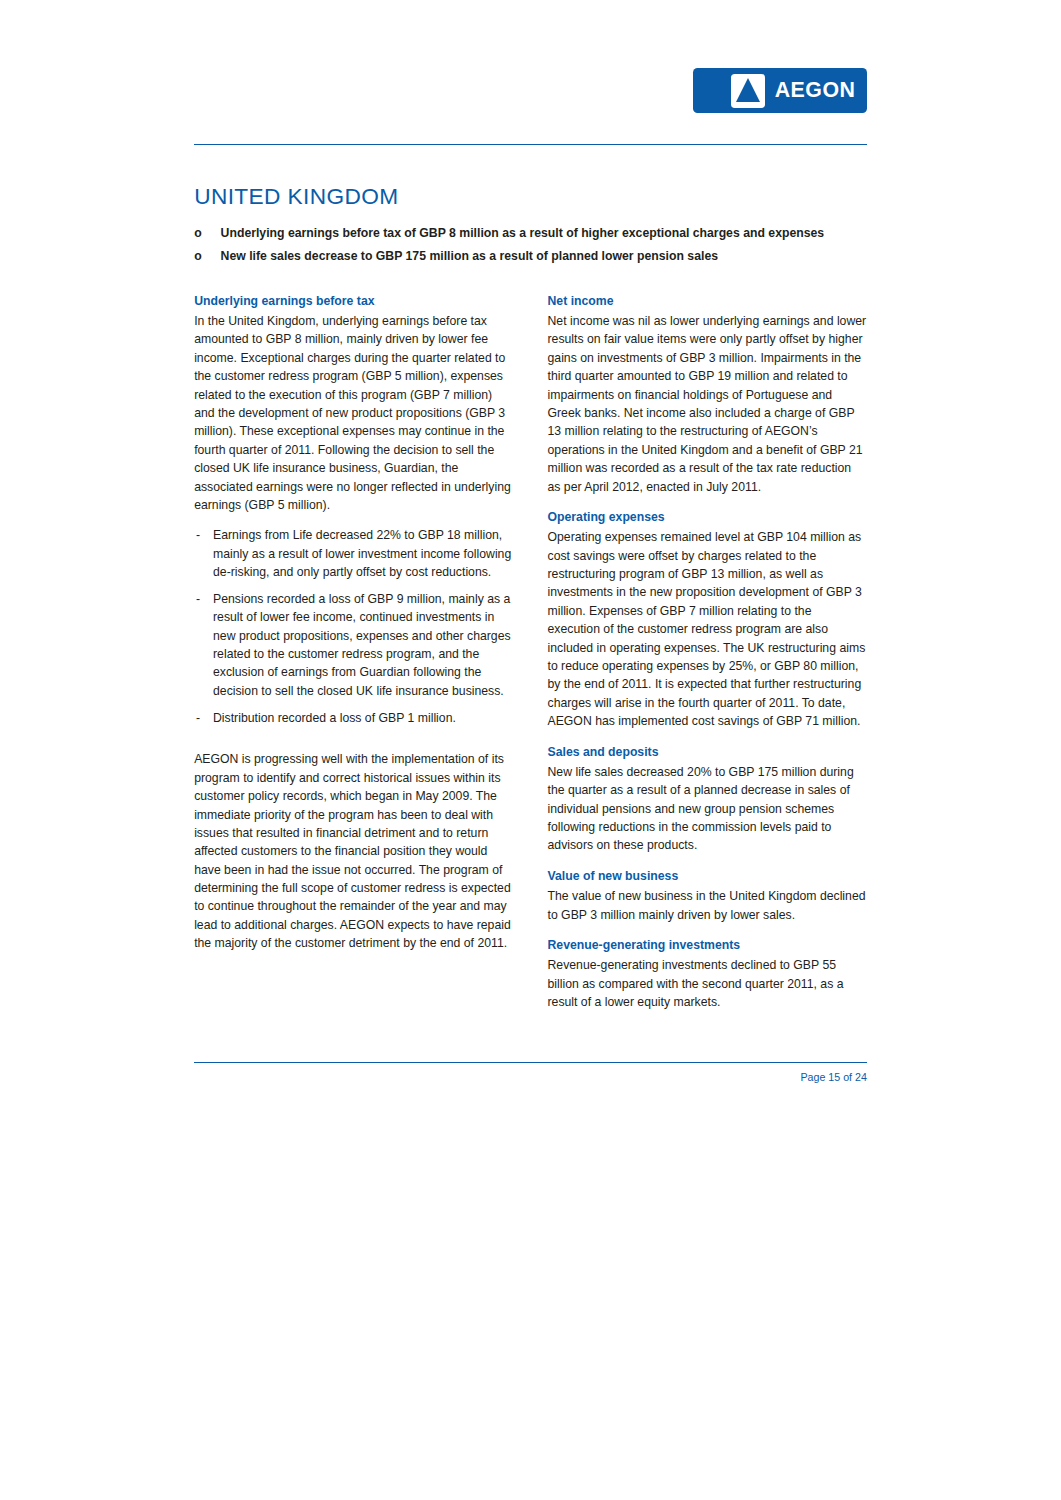AEGON
UNITED KINGDOM
Underlying earnings before tax of GBP 8 million as a result of higher exceptional charges and expenses
New life sales decrease to GBP 175 million as a result of planned lower pension sales
Underlying earnings before tax
In the United Kingdom, underlying earnings before tax amounted to GBP 8 million, mainly driven by lower fee income. Exceptional charges during the quarter related to the customer redress program (GBP 5 million), expenses related to the execution of this program (GBP 7 million) and the development of new product propositions (GBP 3 million). These exceptional expenses may continue in the fourth quarter of 2011. Following the decision to sell the closed UK life insurance business, Guardian, the associated earnings were no longer reflected in underlying earnings (GBP 5 million).
Earnings from Life decreased 22% to GBP 18 million, mainly as a result of lower investment income following de-risking, and only partly offset by cost reductions.
Pensions recorded a loss of GBP 9 million, mainly as a result of lower fee income, continued investments in new product propositions, expenses and other charges related to the customer redress program, and the exclusion of earnings from Guardian following the decision to sell the closed UK life insurance business.
Distribution recorded a loss of GBP 1 million.
AEGON is progressing well with the implementation of its program to identify and correct historical issues within its customer policy records, which began in May 2009. The immediate priority of the program has been to deal with issues that resulted in financial detriment and to return affected customers to the financial position they would have been in had the issue not occurred. The program of determining the full scope of customer redress is expected to continue throughout the remainder of the year and may lead to additional charges. AEGON expects to have repaid the majority of the customer detriment by the end of 2011.
Net income
Net income was nil as lower underlying earnings and lower results on fair value items were only partly offset by higher gains on investments of GBP 3 million. Impairments in the third quarter amounted to GBP 19 million and related to impairments on financial holdings of Portuguese and Greek banks. Net income also included a charge of GBP 13 million relating to the restructuring of AEGON’s operations in the United Kingdom and a benefit of GBP 21 million was recorded as a result of the tax rate reduction as per April 2012, enacted in July 2011.
Operating expenses
Operating expenses remained level at GBP 104 million as cost savings were offset by charges related to the restructuring program of GBP 13 million, as well as investments in the new proposition development of GBP 3 million. Expenses of GBP 7 million relating to the execution of the customer redress program are also included in operating expenses. The UK restructuring aims to reduce operating expenses by 25%, or GBP 80 million, by the end of 2011. It is expected that further restructuring charges will arise in the fourth quarter of 2011. To date, AEGON has implemented cost savings of GBP 71 million.
Sales and deposits
New life sales decreased 20% to GBP 175 million during the quarter as a result of a planned decrease in sales of individual pensions and new group pension schemes following reductions in the commission levels paid to advisors on these products.
Value of new business
The value of new business in the United Kingdom declined to GBP 3 million mainly driven by lower sales.
Revenue-generating investments
Revenue-generating investments declined to GBP 55 billion as compared with the second quarter 2011, as a result of a lower equity markets.
Page 15 of 24